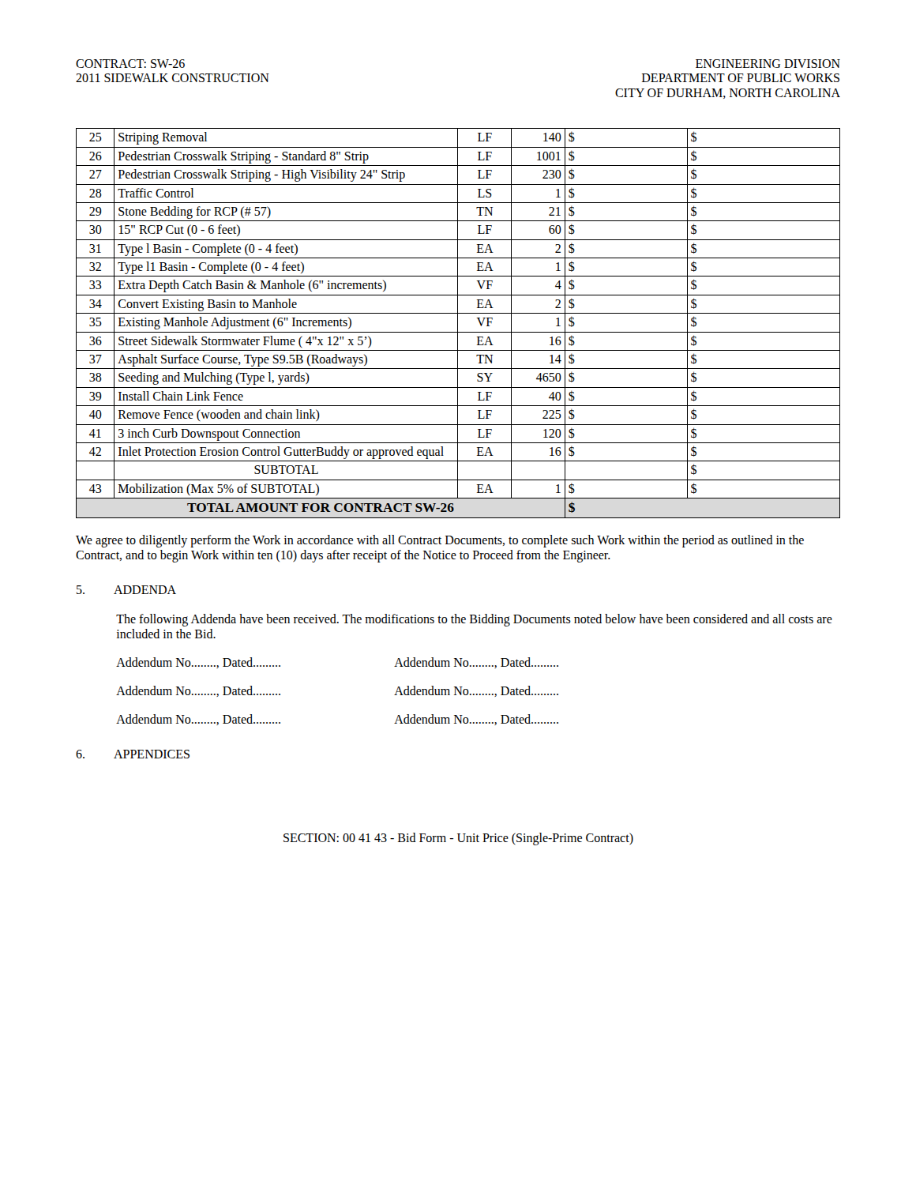CONTRACT: SW-26
2011 SIDEWALK CONSTRUCTION
ENGINEERING DIVISION
DEPARTMENT OF PUBLIC WORKS
CITY OF DURHAM, NORTH CAROLINA
| 25 | Striping Removal | LF | 140 | $ | $ |
| 26 | Pedestrian Crosswalk Striping - Standard 8" Strip | LF | 1001 | $ | $ |
| 27 | Pedestrian Crosswalk Striping - High Visibility 24" Strip | LF | 230 | $ | $ |
| 28 | Traffic Control | LS | 1 | $ | $ |
| 29 | Stone Bedding for RCP (# 57) | TN | 21 | $ | $ |
| 30 | 15" RCP Cut (0 - 6 feet) | LF | 60 | $ | $ |
| 31 | Type l Basin - Complete (0 - 4 feet) | EA | 2 | $ | $ |
| 32 | Type l1 Basin - Complete (0 - 4 feet) | EA | 1 | $ | $ |
| 33 | Extra Depth Catch Basin & Manhole (6" increments) | VF | 4 | $ | $ |
| 34 | Convert Existing Basin to Manhole | EA | 2 | $ | $ |
| 35 | Existing Manhole Adjustment (6" Increments) | VF | 1 | $ | $ |
| 36 | Street Sidewalk Stormwater Flume ( 4"x 12" x 5’) | EA | 16 | $ | $ |
| 37 | Asphalt Surface Course, Type S9.5B (Roadways) | TN | 14 | $ | $ |
| 38 | Seeding and Mulching (Type l, yards) | SY | 4650 | $ | $ |
| 39 | Install Chain Link Fence | LF | 40 | $ | $ |
| 40 | Remove Fence (wooden and chain link) | LF | 225 | $ | $ |
| 41 | 3 inch Curb Downspout Connection | LF | 120 | $ | $ |
| 42 | Inlet Protection Erosion Control GutterBuddy or approved equal | EA | 16 | $ | $ |
| | SUBTOTAL | | | | $ |
| 43 | Mobilization (Max 5% of SUBTOTAL) | EA | 1 | $ | $ |
| TOTAL AMOUNT FOR CONTRACT SW-26 | $ |
We agree to diligently perform the Work in accordance with all Contract Documents, to complete such Work within the period as outlined in the Contract, and to begin Work within ten (10) days after receipt of the Notice to Proceed from the Engineer.
5. ADDENDA
The following Addenda have been received. The modifications to the Bidding Documents noted below have been considered and all costs are included in the Bid.
Addendum No........, Dated......... Addendum No........, Dated.........
Addendum No........, Dated......... Addendum No........, Dated.........
Addendum No........, Dated......... Addendum No........, Dated.........
6. APPENDICES
SECTION: 00 41 43 - Bid Form - Unit Price (Single-Prime Contract)